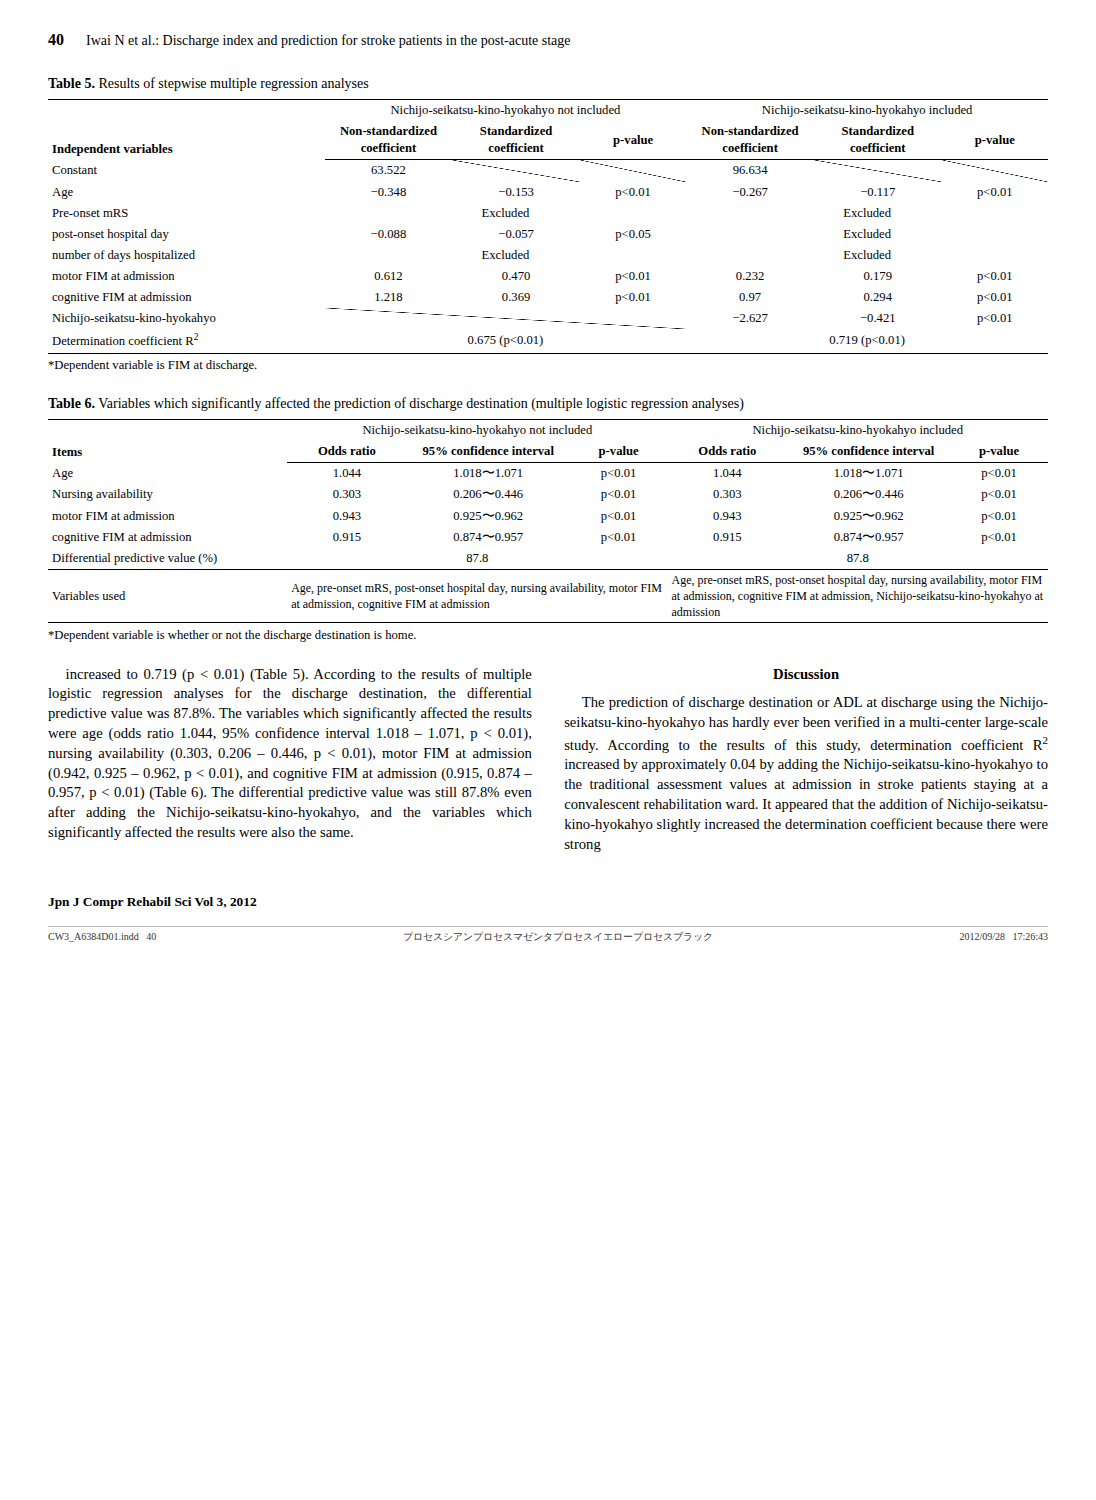40 Iwai N et al.: Discharge index and prediction for stroke patients in the post-acute stage
Table 5. Results of stepwise multiple regression analyses
| Independent variables | Nichijo-seikatsu-kino-hyokahyo not included | Nichijo-seikatsu-kino-hyokahyo included |
| --- | --- | --- |
| Non-standardized coefficient | Standardized coefficient | p-value | Non-standardized coefficient | Standardized coefficient | p-value |
| Constant | 63.522 | | | 96.634 | | |
| Age | −0.348 | −0.153 | p<0.01 | −0.267 | −0.117 | p<0.01 |
| Pre-onset mRS | Excluded | Excluded |
| post-onset hospital day | −0.088 | −0.057 | p<0.05 | Excluded |
| number of days hospitalized | Excluded | Excluded |
| motor FIM at admission | 0.612 | 0.470 | p<0.01 | 0.232 | 0.179 | p<0.01 |
| cognitive FIM at admission | 1.218 | 0.369 | p<0.01 | 0.97 | 0.294 | p<0.01 |
| Nichijo-seikatsu-kino-hyokahyo | | −2.627 | −0.421 | p<0.01 |
| Determination coefficient R 2 | 0.675 (p<0.01) | 0.719 (p<0.01) |
*Dependent variable is FIM at discharge.
Table 6. Variables which significantly affected the prediction of discharge destination (multiple logistic regression analyses)
| Items | Nichijo-seikatsu-kino-hyokahyo not included | Nichijo-seikatsu-kino-hyokahyo included |
| --- | --- | --- |
| Odds ratio | 95% confidence interval | p-value | Odds ratio | 95% confidence interval | p-value |
| Age | 1.044 | 1.018〜1.071 | p<0.01 | 1.044 | 1.018〜1.071 | p<0.01 |
| Nursing availability | 0.303 | 0.206〜0.446 | p<0.01 | 0.303 | 0.206〜0.446 | p<0.01 |
| motor FIM at admission | 0.943 | 0.925〜0.962 | p<0.01 | 0.943 | 0.925〜0.962 | p<0.01 |
| cognitive FIM at admission | 0.915 | 0.874〜0.957 | p<0.01 | 0.915 | 0.874〜0.957 | p<0.01 |
| Differential predictive value (%) | 87.8 | 87.8 |
| Variables used | Age, pre-onset mRS, post-onset hospital day, nursing availability, motor FIM at admission, cognitive FIM at admission | Age, pre-onset mRS, post-onset hospital day, nursing availability, motor FIM at admission, cognitive FIM at admission, Nichijo-seikatsu-kino-hyokahyo at admission |
*Dependent variable is whether or not the discharge destination is home.
increased to 0.719 (p < 0.01) (Table 5). According to the results of multiple logistic regression analyses for the discharge destination, the differential predictive value was 87.8%. The variables which significantly affected the results were age (odds ratio 1.044, 95% confidence interval 1.018 – 1.071, p < 0.01), nursing availability (0.303, 0.206 – 0.446, p < 0.01), motor FIM at admission (0.942, 0.925 – 0.962, p < 0.01), and cognitive FIM at admission (0.915, 0.874 – 0.957, p < 0.01) (Table 6). The differential predictive value was still 87.8% even after adding the Nichijo-seikatsu-kino-hyokahyo, and the variables which significantly affected the results were also the same.
Discussion
The prediction of discharge destination or ADL at discharge using the Nichijo-seikatsu-kino-hyokahyo has hardly ever been verified in a multi-center large-scale study. According to the results of this study, determination coefficient R2 increased by approximately 0.04 by adding the Nichijo-seikatsu-kino-hyokahyo to the traditional assessment values at admission in stroke patients staying at a convalescent rehabilitation ward. It appeared that the addition of Nichijo-seikatsu-kino-hyokahyo slightly increased the determination coefficient because there were strong
Jpn J Compr Rehabil Sci Vol 3, 2012
CW3_A6384D01.indd 40 プロセスシアンプロセスマゼンタプロセスイエロープロセスブラック 2012/09/28 17:26:43